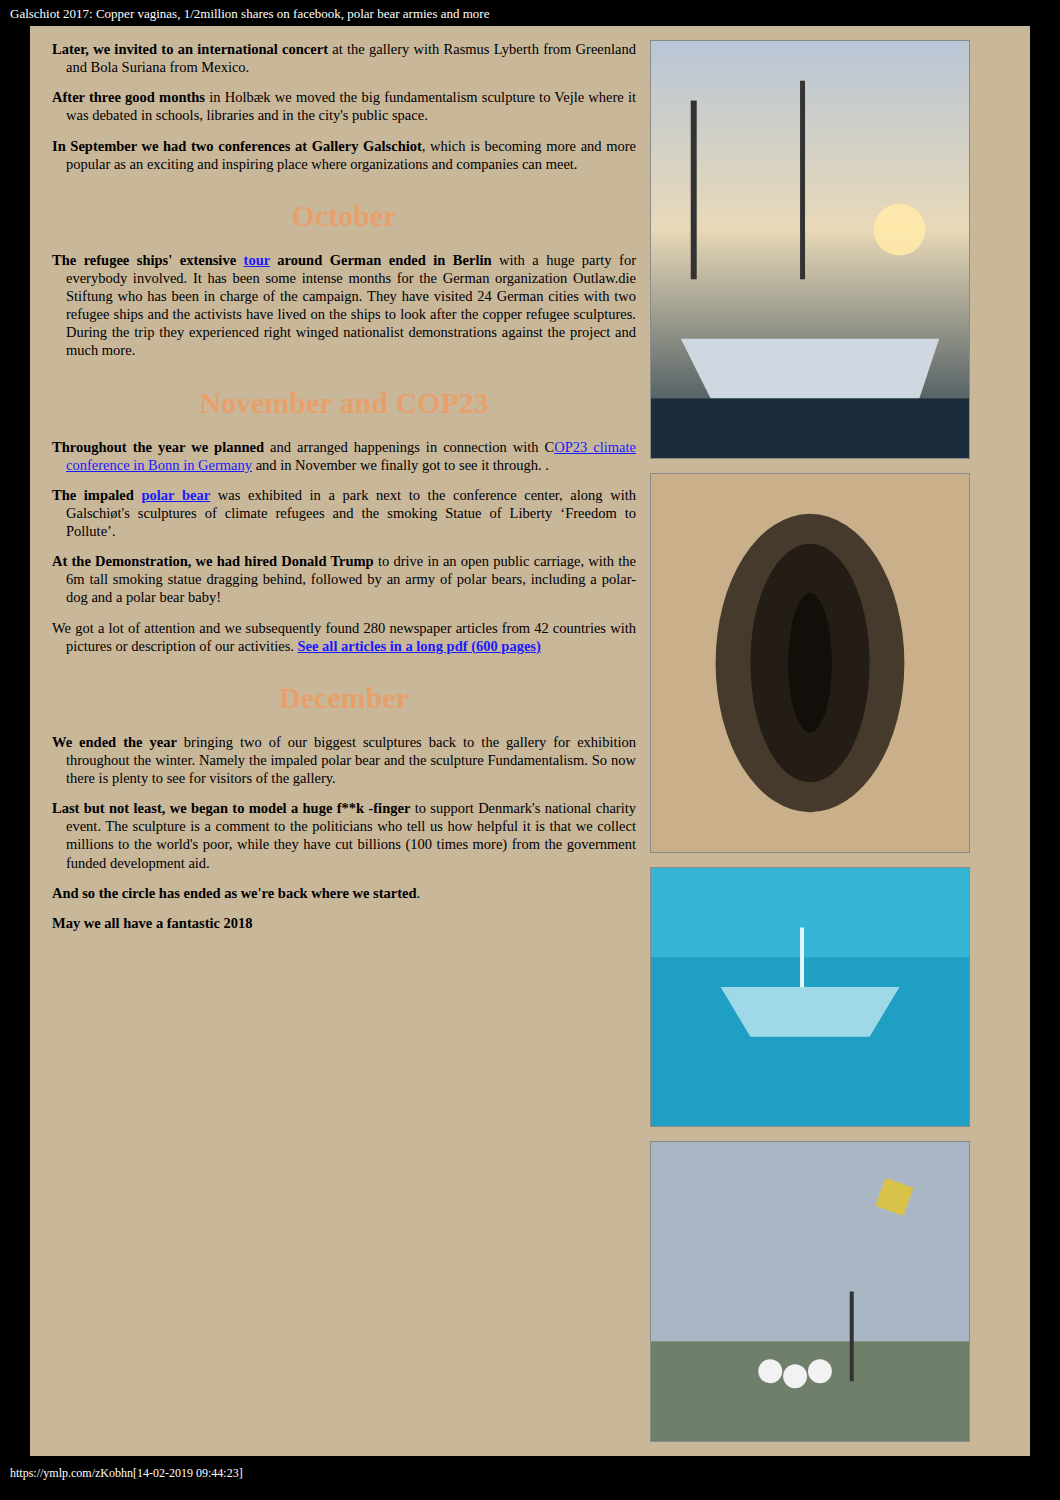Galschiot 2017: Copper vaginas, 1/2million shares on facebook, polar bear armies and more
Later, we invited to an international concert at the gallery with Rasmus Lyberth from Greenland and Bola Suriana from Mexico.
After three good months in Holbæk we moved the big fundamentalism sculpture to Vejle where it was debated in schools, libraries and in the city's public space.
In September we had two conferences at Gallery Galschiot, which is becoming more and more popular as an exciting and inspiring place where organizations and companies can meet.
October
The refugee ships' extensive tour around German ended in Berlin with a huge party for everybody involved. It has been some intense months for the German organization Outlaw.die Stiftung who has been in charge of the campaign. They have visited 24 German cities with two refugee ships and the activists have lived on the ships to look after the copper refugee sculptures. During the trip they experienced right winged nationalist demonstrations against the project and much more.
November and COP23
Throughout the year we planned and arranged happenings in connection with COP23 climate conference in Bonn in Germany and in November we finally got to see it through. .
The impaled polar bear was exhibited in a park next to the conference center, along with Galschiøt's sculptures of climate refugees and the smoking Statue of Liberty ‘Freedom to Pollute’.
At the Demonstration, we had hired Donald Trump to drive in an open public carriage, with the 6m tall smoking statue dragging behind, followed by an army of polar bears, including a polar-dog and a polar bear baby!
We got a lot of attention and we subsequently found 280 newspaper articles from 42 countries with pictures or description of our activities. See all articles in a long pdf (600 pages)
December
We ended the year bringing two of our biggest sculptures back to the gallery for exhibition throughout the winter. Namely the impaled polar bear and the sculpture Fundamentalism. So now there is plenty to see for visitors of the gallery.
Last but not least, we began to model a huge f**k -finger to support Denmark's national charity event. The sculpture is a comment to the politicians who tell us how helpful it is that we collect millions to the world's poor, while they have cut billions (100 times more) from the government funded development aid.
And so the circle has ended as we're back where we started.
May we all have a fantastic 2018
https://ymlp.com/zKobhn[14-02-2019 09:44:23]